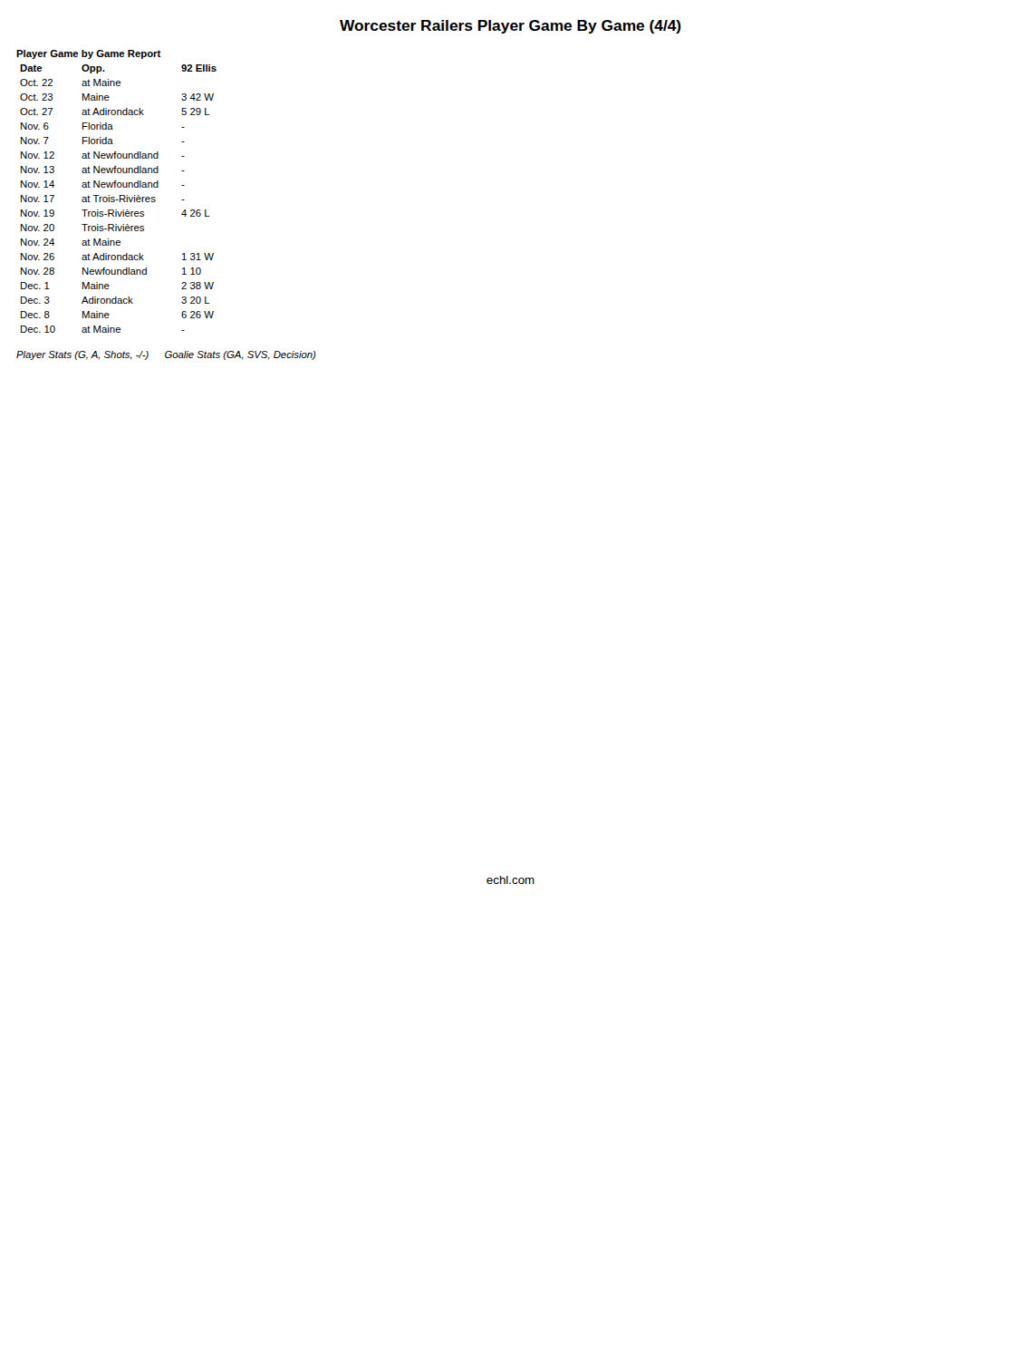Worcester Railers Player Game By Game (4/4)
Player Game by Game Report
| Date | Opp. | 92 Ellis |
| --- | --- | --- |
| Oct. 22 | at Maine | |
| Oct. 23 | Maine | 3 42 W |
| Oct. 27 | at Adirondack | 5 29 L |
| Nov. 6 | Florida | - |
| Nov. 7 | Florida | - |
| Nov. 12 | at Newfoundland | - |
| Nov. 13 | at Newfoundland | - |
| Nov. 14 | at Newfoundland | - |
| Nov. 17 | at Trois-Rivières | - |
| Nov. 19 | Trois-Rivières | 4 26 L |
| Nov. 20 | Trois-Rivières | |
| Nov. 24 | at Maine | |
| Nov. 26 | at Adirondack | 1 31 W |
| Nov. 28 | Newfoundland | 1 10 |
| Dec. 1 | Maine | 2 38 W |
| Dec. 3 | Adirondack | 3 20 L |
| Dec. 8 | Maine | 6 26 W |
| Dec. 10 | at Maine | - |
Player Stats (G, A, Shots, -/-) Goalie Stats (GA, SVS, Decision)
echl.com